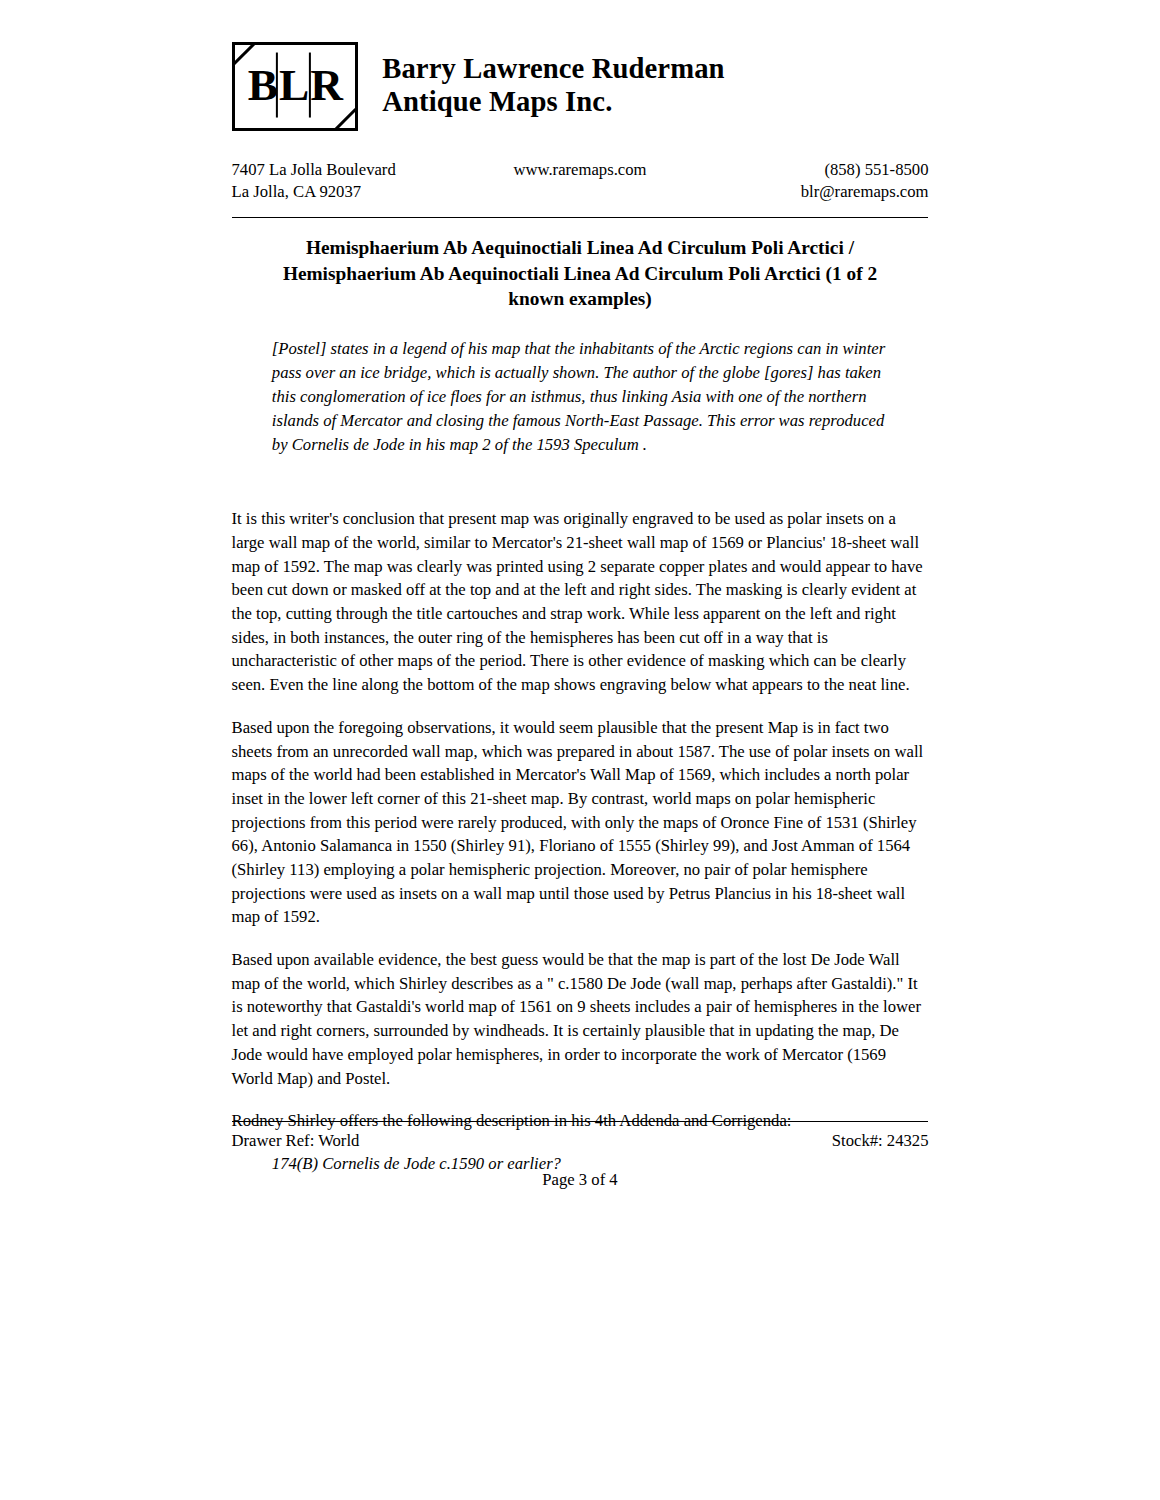BLR
Barry Lawrence Ruderman
Antique Maps Inc.
7407 La Jolla Boulevard
La Jolla, CA 92037
www.raremaps.com
(858) 551-8500
blr@raremaps.com
Hemisphaerium Ab Aequinoctiali Linea Ad Circulum Poli Arctici / Hemisphaerium Ab Aequinoctiali Linea Ad Circulum Poli Arctici (1 of 2 known examples)
[Postel] states in a legend of his map that the inhabitants of the Arctic regions can in winter pass over an ice bridge, which is actually shown. The author of the globe [gores] has taken this conglomeration of ice floes for an isthmus, thus linking Asia with one of the northern islands of Mercator and closing the famous North-East Passage. This error was reproduced by Cornelis de Jode in his map 2 of the 1593 Speculum .
It is this writer's conclusion that present map was originally engraved to be used as polar insets on a large wall map of the world, similar to Mercator's 21-sheet wall map of 1569 or Plancius' 18-sheet wall map of 1592. The map was clearly was printed using 2 separate copper plates and would appear to have been cut down or masked off at the top and at the left and right sides. The masking is clearly evident at the top, cutting through the title cartouches and strap work. While less apparent on the left and right sides, in both instances, the outer ring of the hemispheres has been cut off in a way that is uncharacteristic of other maps of the period. There is other evidence of masking which can be clearly seen. Even the line along the bottom of the map shows engraving below what appears to the neat line.
Based upon the foregoing observations, it would seem plausible that the present Map is in fact two sheets from an unrecorded wall map, which was prepared in about 1587. The use of polar insets on wall maps of the world had been established in Mercator's Wall Map of 1569, which includes a north polar inset in the lower left corner of this 21-sheet map. By contrast, world maps on polar hemispheric projections from this period were rarely produced, with only the maps of Oronce Fine of 1531 (Shirley 66), Antonio Salamanca in 1550 (Shirley 91), Floriano of 1555 (Shirley 99), and Jost Amman of 1564 (Shirley 113) employing a polar hemispheric projection. Moreover, no pair of polar hemisphere projections were used as insets on a wall map until those used by Petrus Plancius in his 18-sheet wall map of 1592.
Based upon available evidence, the best guess would be that the map is part of the lost De Jode Wall map of the world, which Shirley describes as a " c.1580 De Jode (wall map, perhaps after Gastaldi)." It is noteworthy that Gastaldi's world map of 1561 on 9 sheets includes a pair of hemispheres in the lower let and right corners, surrounded by windheads. It is certainly plausible that in updating the map, De Jode would have employed polar hemispheres, in order to incorporate the work of Mercator (1569 World Map) and Postel.
Rodney Shirley offers the following description in his 4th Addenda and Corrigenda:
174(B) Cornelis de Jode c.1590 or earlier?
Drawer Ref: World
Stock#: 24325
Page 3 of 4